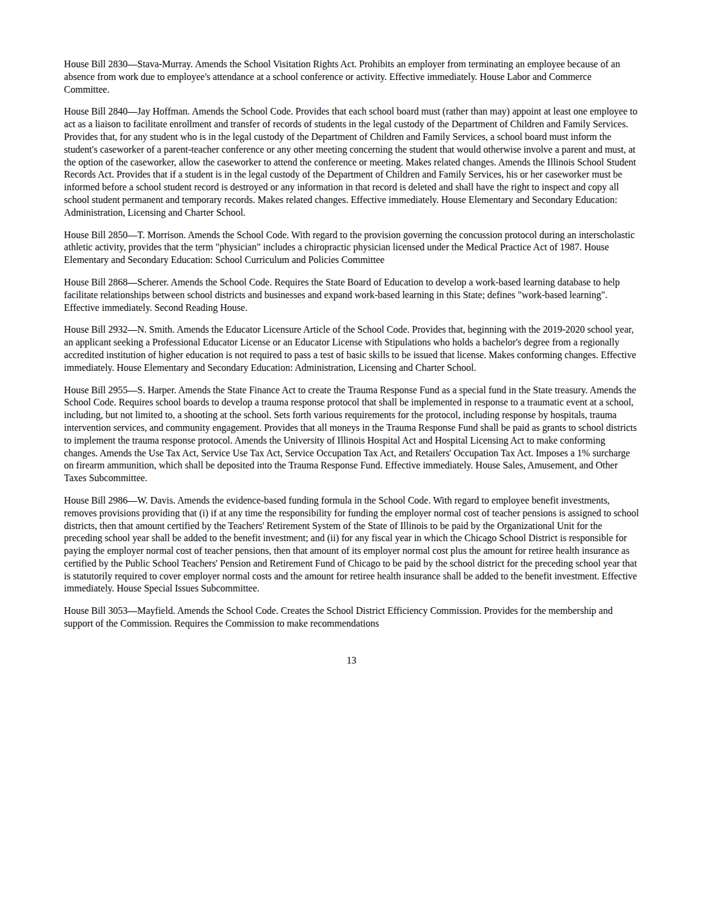House Bill 2830—Stava-Murray. Amends the School Visitation Rights Act. Prohibits an employer from terminating an employee because of an absence from work due to employee's attendance at a school conference or activity. Effective immediately. House Labor and Commerce Committee.
House Bill 2840—Jay Hoffman. Amends the School Code. Provides that each school board must (rather than may) appoint at least one employee to act as a liaison to facilitate enrollment and transfer of records of students in the legal custody of the Department of Children and Family Services. Provides that, for any student who is in the legal custody of the Department of Children and Family Services, a school board must inform the student's caseworker of a parent-teacher conference or any other meeting concerning the student that would otherwise involve a parent and must, at the option of the caseworker, allow the caseworker to attend the conference or meeting. Makes related changes. Amends the Illinois School Student Records Act. Provides that if a student is in the legal custody of the Department of Children and Family Services, his or her caseworker must be informed before a school student record is destroyed or any information in that record is deleted and shall have the right to inspect and copy all school student permanent and temporary records. Makes related changes. Effective immediately. House Elementary and Secondary Education: Administration, Licensing and Charter School.
House Bill 2850—T. Morrison. Amends the School Code. With regard to the provision governing the concussion protocol during an interscholastic athletic activity, provides that the term "physician" includes a chiropractic physician licensed under the Medical Practice Act of 1987. House Elementary and Secondary Education: School Curriculum and Policies Committee
House Bill 2868—Scherer. Amends the School Code. Requires the State Board of Education to develop a work-based learning database to help facilitate relationships between school districts and businesses and expand work-based learning in this State; defines "work-based learning". Effective immediately. Second Reading House.
House Bill 2932—N. Smith. Amends the Educator Licensure Article of the School Code. Provides that, beginning with the 2019-2020 school year, an applicant seeking a Professional Educator License or an Educator License with Stipulations who holds a bachelor's degree from a regionally accredited institution of higher education is not required to pass a test of basic skills to be issued that license. Makes conforming changes. Effective immediately. House Elementary and Secondary Education: Administration, Licensing and Charter School.
House Bill 2955—S. Harper. Amends the State Finance Act to create the Trauma Response Fund as a special fund in the State treasury. Amends the School Code. Requires school boards to develop a trauma response protocol that shall be implemented in response to a traumatic event at a school, including, but not limited to, a shooting at the school. Sets forth various requirements for the protocol, including response by hospitals, trauma intervention services, and community engagement. Provides that all moneys in the Trauma Response Fund shall be paid as grants to school districts to implement the trauma response protocol. Amends the University of Illinois Hospital Act and Hospital Licensing Act to make conforming changes. Amends the Use Tax Act, Service Use Tax Act, Service Occupation Tax Act, and Retailers' Occupation Tax Act. Imposes a 1% surcharge on firearm ammunition, which shall be deposited into the Trauma Response Fund. Effective immediately. House Sales, Amusement, and Other Taxes Subcommittee.
House Bill 2986—W. Davis. Amends the evidence-based funding formula in the School Code. With regard to employee benefit investments, removes provisions providing that (i) if at any time the responsibility for funding the employer normal cost of teacher pensions is assigned to school districts, then that amount certified by the Teachers' Retirement System of the State of Illinois to be paid by the Organizational Unit for the preceding school year shall be added to the benefit investment; and (ii) for any fiscal year in which the Chicago School District is responsible for paying the employer normal cost of teacher pensions, then that amount of its employer normal cost plus the amount for retiree health insurance as certified by the Public School Teachers' Pension and Retirement Fund of Chicago to be paid by the school district for the preceding school year that is statutorily required to cover employer normal costs and the amount for retiree health insurance shall be added to the benefit investment. Effective immediately. House Special Issues Subcommittee.
House Bill 3053—Mayfield. Amends the School Code. Creates the School District Efficiency Commission. Provides for the membership and support of the Commission. Requires the Commission to make recommendations
13